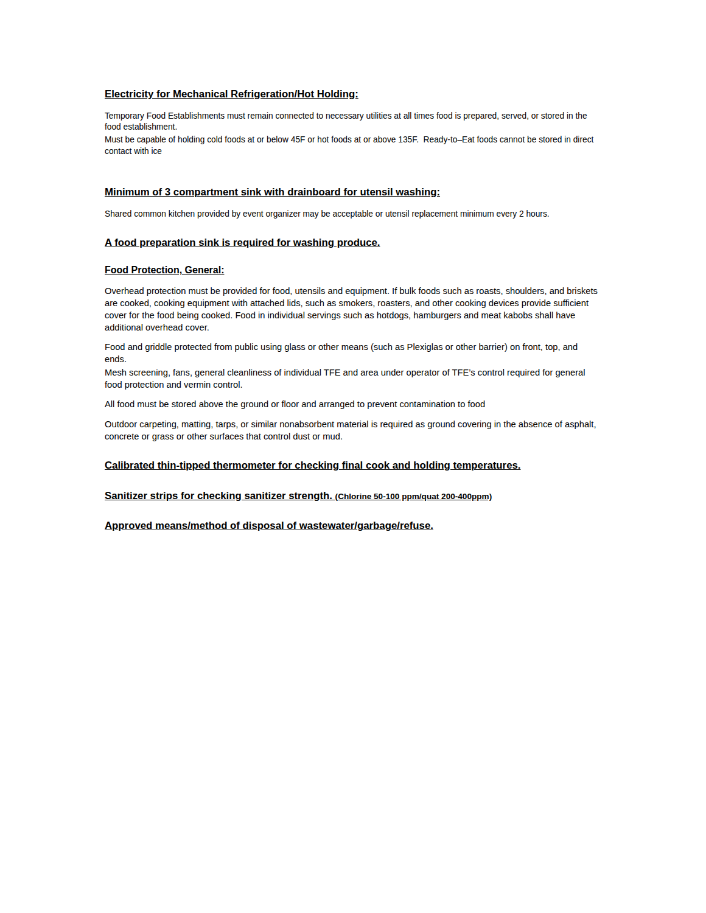Electricity for Mechanical Refrigeration/Hot Holding:
Temporary Food Establishments must remain connected to necessary utilities at all times food is prepared, served, or stored in the food establishment.
Must be capable of holding cold foods at or below 45F or hot foods at or above 135F. Ready-to–Eat foods cannot be stored in direct contact with ice
Minimum of 3 compartment sink with drainboard for utensil washing:
Shared common kitchen provided by event organizer may be acceptable or utensil replacement minimum every 2 hours.
A food preparation sink is required for washing produce.
Food Protection, General:
Overhead protection must be provided for food, utensils and equipment. If bulk foods such as roasts, shoulders, and briskets are cooked, cooking equipment with attached lids, such as smokers, roasters, and other cooking devices provide sufficient cover for the food being cooked. Food in individual servings such as hotdogs, hamburgers and meat kabobs shall have additional overhead cover.
Food and griddle protected from public using glass or other means (such as Plexiglas or other barrier) on front, top, and ends.
Mesh screening, fans, general cleanliness of individual TFE and area under operator of TFE’s control required for general food protection and vermin control.
All food must be stored above the ground or floor and arranged to prevent contamination to food
Outdoor carpeting, matting, tarps, or similar nonabsorbent material is required as ground covering in the absence of asphalt, concrete or grass or other surfaces that control dust or mud.
Calibrated thin-tipped thermometer for checking final cook and holding temperatures.
Sanitizer strips for checking sanitizer strength. (Chlorine 50-100 ppm/quat 200-400ppm)
Approved means/method of disposal of wastewater/garbage/refuse.